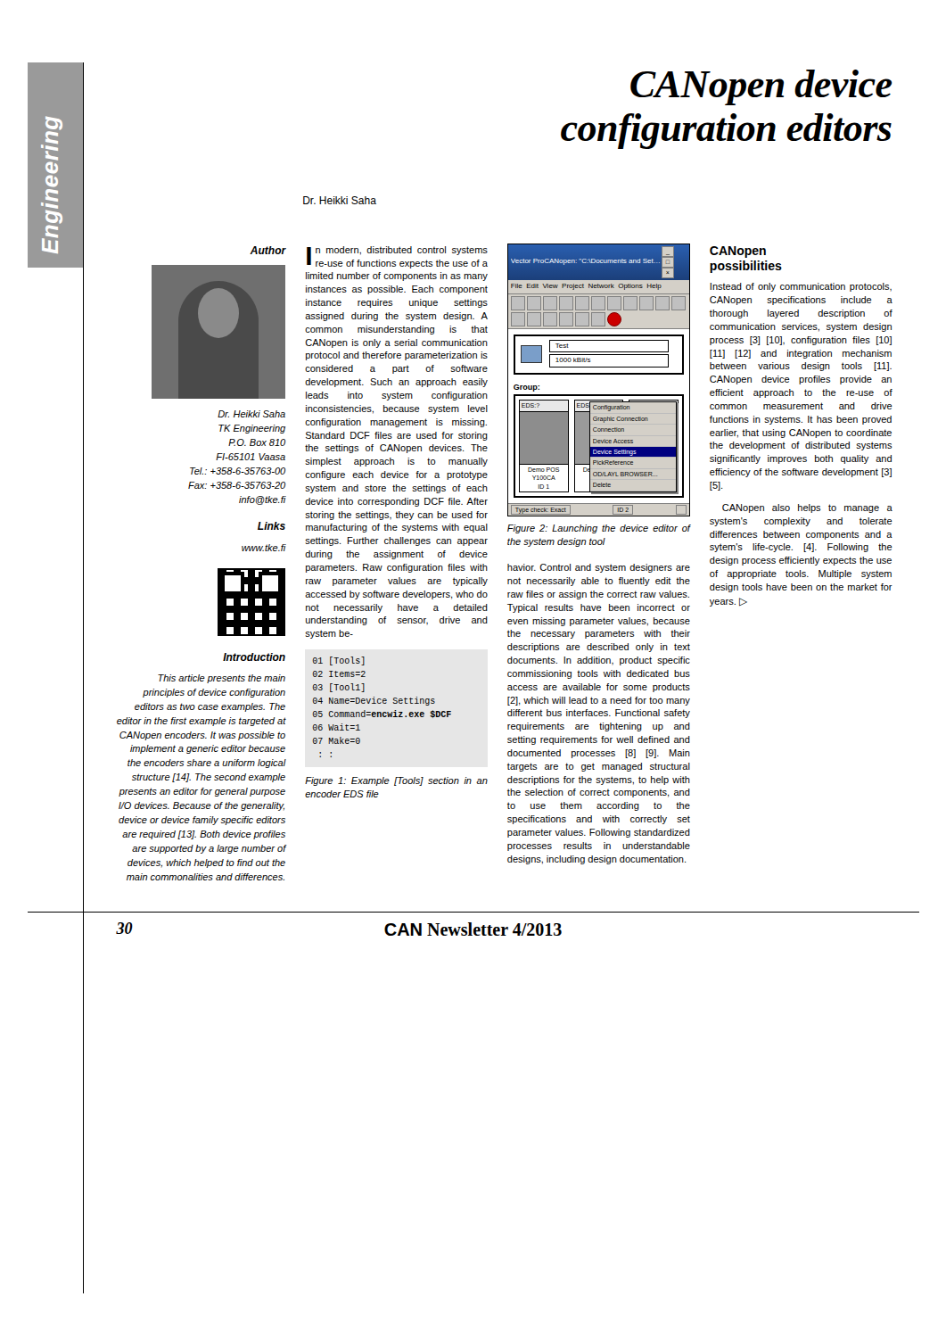Engineering
CANopen device
configuration editors
Dr. Heikki Saha
Author
Dr. Heikki Saha
TK Engineering
P.O. Box 810
FI-65101 Vaasa
Tel.: +358-6-35763-00
Fax: +358-6-35763-20
info@tke.fi
Links
www.tke.fi
Introduction
This article presents the main principles of device configuration editors as two case examples. The editor in the first example is targeted at CANopen encoders. It was possible to implement a generic editor because the encoders share a uniform logical structure [14]. The second example presents an editor for general purpose I/O devices. Because of the generality, device or device family specific editors are required [13]. Both device profiles are supported by a large number of devices, which helped to find out the main commonalities and differences.
In modern, distributed control systems re-use of functions expects the use of a limited number of components in as many instances as possible. Each component instance requires unique settings assigned during the system design. A common misunderstanding is that CANopen is only a serial communication protocol and therefore parameterization is considered a part of software development. Such an approach easily leads into system configuration inconsistencies, because system level configuration management is missing. Standard DCF files are used for storing the settings of CANopen devices. The simplest approach is to manually configure each device for a prototype system and store the settings of each device into corresponding DCF file. After storing the settings, they can be used for manufacturing of the systems with equal settings. Further challenges can appear during the assignment of device parameters. Raw configuration files with raw parameter values are typically accessed by software developers, who do not necessarily have a detailed understanding of sensor, drive and system be-
01 [Tools]
02 Items=2
03 [Tool1]
04 Name=Device Settings
05 Command=encwiz.exe $DCF
06 Wait=1
07 Make=0
: :
Figure 1: Example [Tools] section in an encoder EDS file
Vector ProCANopen: "C:\Documents and Settings\hesaha\My Documen...
_□×
File Edit View Project Network Options Help
Test
1000 kBit/s
Group:
EDS:?
Demo POS
Y100CA
ID 1
EDS:?
Demo ENC
B18G
ID 2
EDS:?
Configuration
Graphic Connection
Connection
Device Access
Device Settings
PickReference
OD/LAYL BROWSER...
Delete
Type check: Exact ID 2
Figure 2: Launching the device editor of the system design tool
havior. Control and system designers are not necessarily able to fluently edit the raw files or assign the correct raw values. Typical results have been incorrect or even missing parameter values, because the necessary parameters with their descriptions are described only in text documents. In addition, product specific commissioning tools with dedicated bus access are available for some products [2], which will lead to a need for too many different bus interfaces. Functional safety requirements are tightening up and setting requirements for well defined and documented processes [8] [9]. Main targets are to get managed structural descriptions for the systems, to help with the selection of correct components, and to use them according to the specifications and with correctly set parameter values. Following standardized processes results in understandable designs, including design documentation.
CANopen
possibilities
Instead of only communication protocols, CANopen specifications include a thorough layered description of communication services, system design process [3] [10], configuration files [10] [11] [12] and integration mechanism between various design tools [11]. CANopen device profiles provide an efficient approach to the re-use of common measurement and drive functions in systems. It has been proved earlier, that using CANopen to coordinate the development of distributed systems significantly improves both quality and efficiency of the software development [3] [5].
CANopen also helps to manage a system's complexity and tolerate differences between components and a sytem's life-cycle. [4]. Following the design process efficiently expects the use of appropriate tools. Multiple system design tools have been on the market for years. ▷
30
CAN Newsletter 4/2013